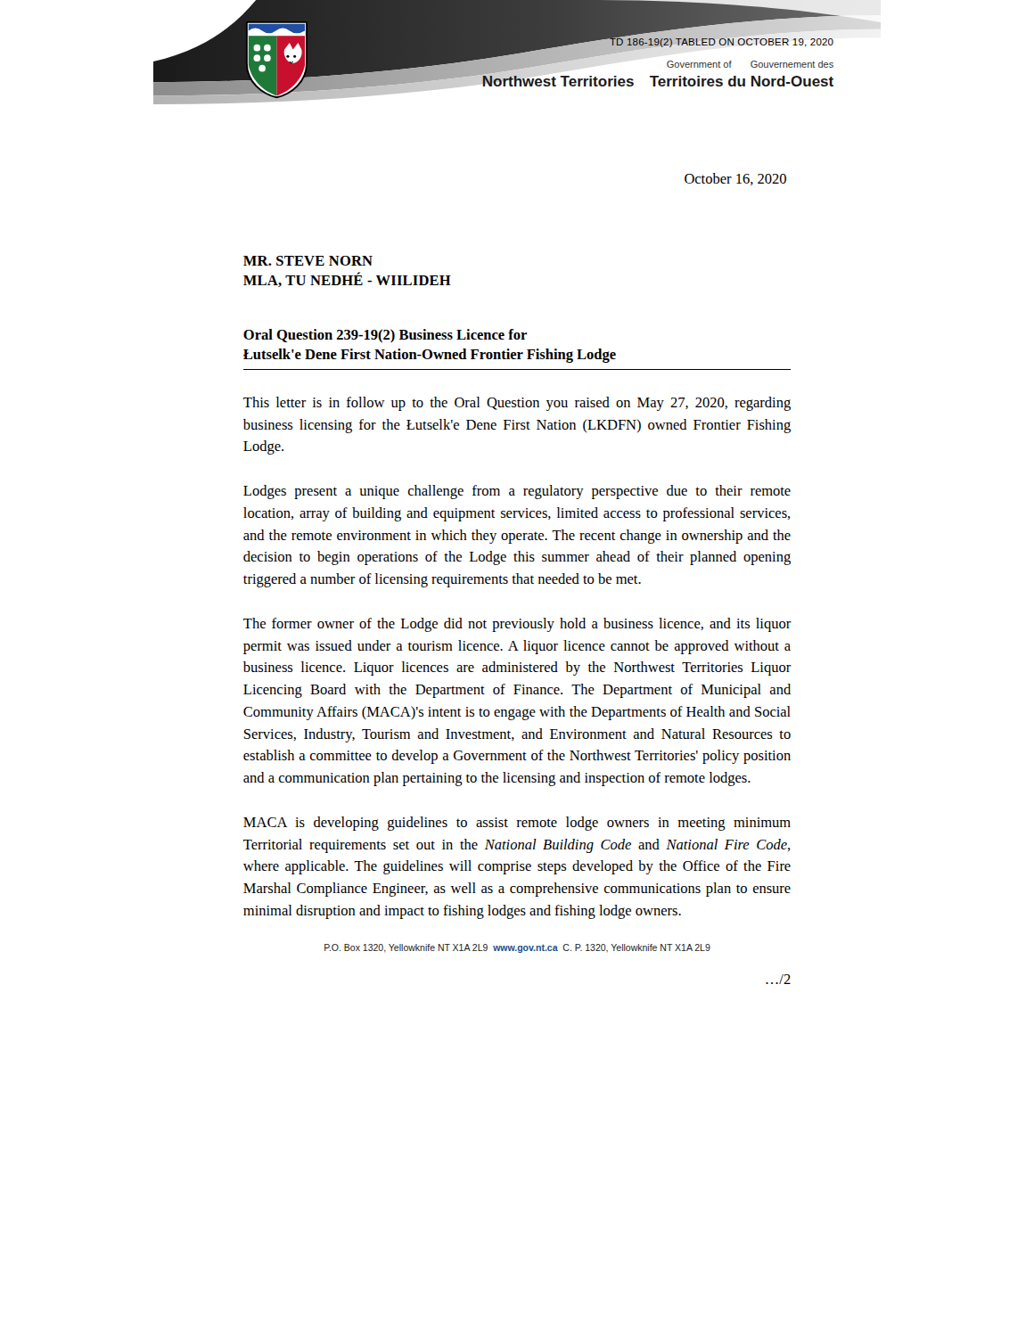TD 186-19(2) TABLED ON OCTOBER 19, 2020
Government of Gouvernement des
Northwest Territories Territoires du Nord-Ouest
October 16, 2020
MR. STEVE NORN
MLA, TU NEDHÉ - WIILIDEH
Oral Question 239-19(2) Business Licence for
Łutselk'e Dene First Nation-Owned Frontier Fishing Lodge
This letter is in follow up to the Oral Question you raised on May 27, 2020, regarding business licensing for the Łutselk'e Dene First Nation (LKDFN) owned Frontier Fishing Lodge.
Lodges present a unique challenge from a regulatory perspective due to their remote location, array of building and equipment services, limited access to professional services, and the remote environment in which they operate. The recent change in ownership and the decision to begin operations of the Lodge this summer ahead of their planned opening triggered a number of licensing requirements that needed to be met.
The former owner of the Lodge did not previously hold a business licence, and its liquor permit was issued under a tourism licence. A liquor licence cannot be approved without a business licence. Liquor licences are administered by the Northwest Territories Liquor Licencing Board with the Department of Finance. The Department of Municipal and Community Affairs (MACA)'s intent is to engage with the Departments of Health and Social Services, Industry, Tourism and Investment, and Environment and Natural Resources to establish a committee to develop a Government of the Northwest Territories' policy position and a communication plan pertaining to the licensing and inspection of remote lodges.
MACA is developing guidelines to assist remote lodge owners in meeting minimum Territorial requirements set out in the National Building Code and National Fire Code, where applicable. The guidelines will comprise steps developed by the Office of the Fire Marshal Compliance Engineer, as well as a comprehensive communications plan to ensure minimal disruption and impact to fishing lodges and fishing lodge owners.
…/2
P.O. Box 1320, Yellowknife NT X1A 2L9 www.gov.nt.ca C. P. 1320, Yellowknife NT X1A 2L9